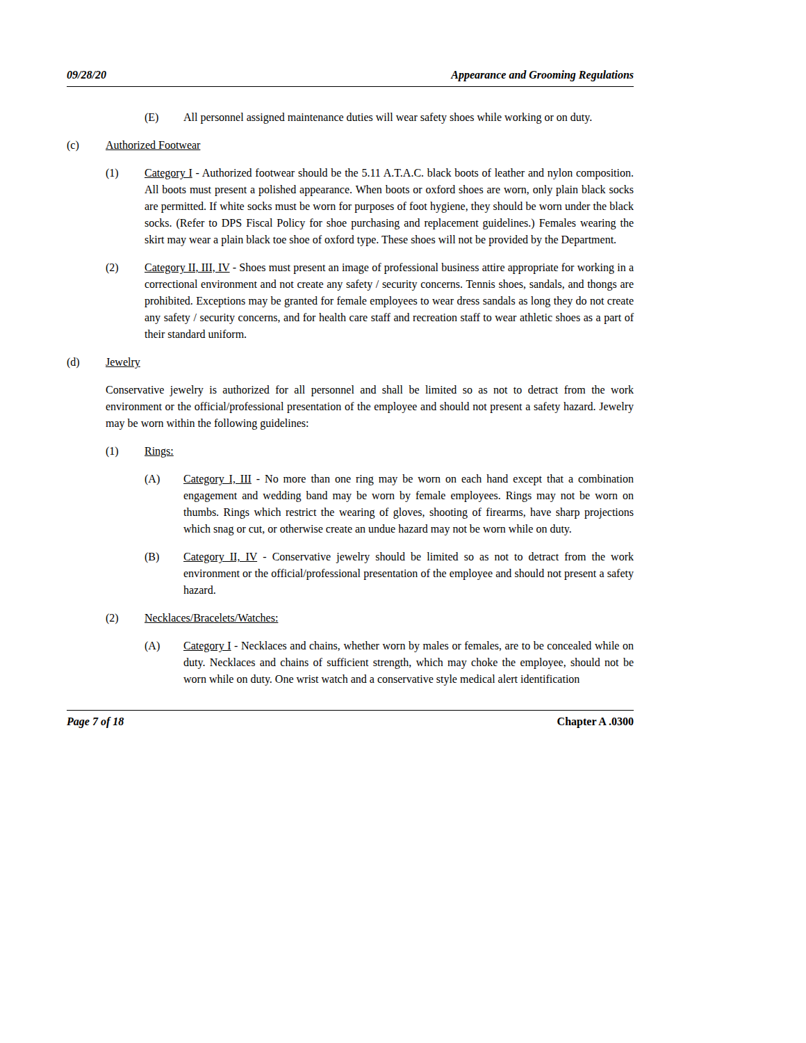09/28/20 Appearance and Grooming Regulations
(E)
All personnel assigned maintenance duties will wear safety shoes while working or on duty.
(c)
Authorized Footwear
(1)
Category I - Authorized footwear should be the 5.11 A.T.A.C. black boots of leather and nylon composition. All boots must present a polished appearance. When boots or oxford shoes are worn, only plain black socks are permitted. If white socks must be worn for purposes of foot hygiene, they should be worn under the black socks. (Refer to DPS Fiscal Policy for shoe purchasing and replacement guidelines.) Females wearing the skirt may wear a plain black toe shoe of oxford type. These shoes will not be provided by the Department.
(2)
Category II, III, IV - Shoes must present an image of professional business attire appropriate for working in a correctional environment and not create any safety / security concerns. Tennis shoes, sandals, and thongs are prohibited. Exceptions may be granted for female employees to wear dress sandals as long they do not create any safety / security concerns, and for health care staff and recreation staff to wear athletic shoes as a part of their standard uniform.
(d)
Jewelry
Conservative jewelry is authorized for all personnel and shall be limited so as not to detract from the work environment or the official/professional presentation of the employee and should not present a safety hazard. Jewelry may be worn within the following guidelines:
(1)
Rings:
(A)
Category I, III - No more than one ring may be worn on each hand except that a combination engagement and wedding band may be worn by female employees. Rings may not be worn on thumbs. Rings which restrict the wearing of gloves, shooting of firearms, have sharp projections which snag or cut, or otherwise create an undue hazard may not be worn while on duty.
(B)
Category II, IV - Conservative jewelry should be limited so as not to detract from the work environment or the official/professional presentation of the employee and should not present a safety hazard.
(2)
Necklaces/Bracelets/Watches:
(A)
Category I - Necklaces and chains, whether worn by males or females, are to be concealed while on duty. Necklaces and chains of sufficient strength, which may choke the employee, should not be worn while on duty. One wrist watch and a conservative style medical alert identification
Page 7 of 18 Chapter A .0300